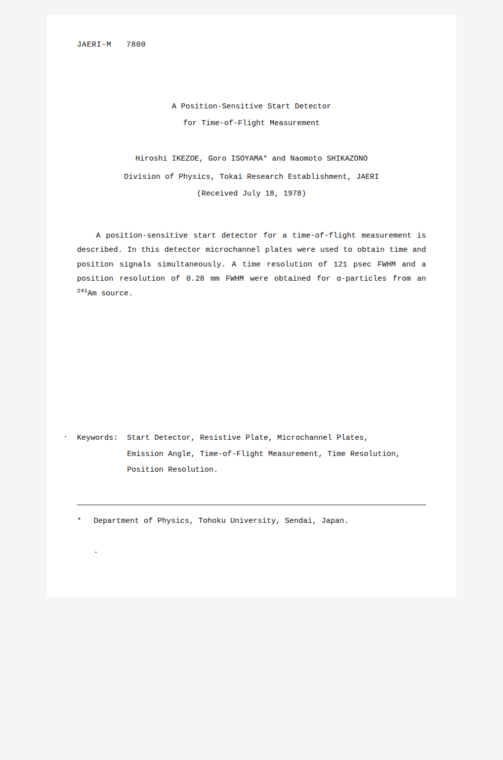JAERI-M 7800
A Position-Sensitive Start Detector
for Time-of-Flight Measurement
Hiroshi IKEZOE, Goro ISOYAMA* and Naomoto SHIKAZONO
Division of Physics, Tokai Research Establishment, JAERI
(Received July 18, 1978)
A position-sensitive start detector for a time-of-flight measurement is described. In this detector microchannel plates were used to obtain time and position signals simultaneously. A time resolution of 121 psec FWHM and a position resolution of 0.28 mm FWHM were obtained for α-particles from an 241Am source.
| Keywords: | Start Detector, Resistive Plate, Microchannel Plates, Emission Angle, Time-of-Flight Measurement, Time Resolution, Position Resolution. |
*Department of Physics, Tohoku University, Sendai, Japan.
·